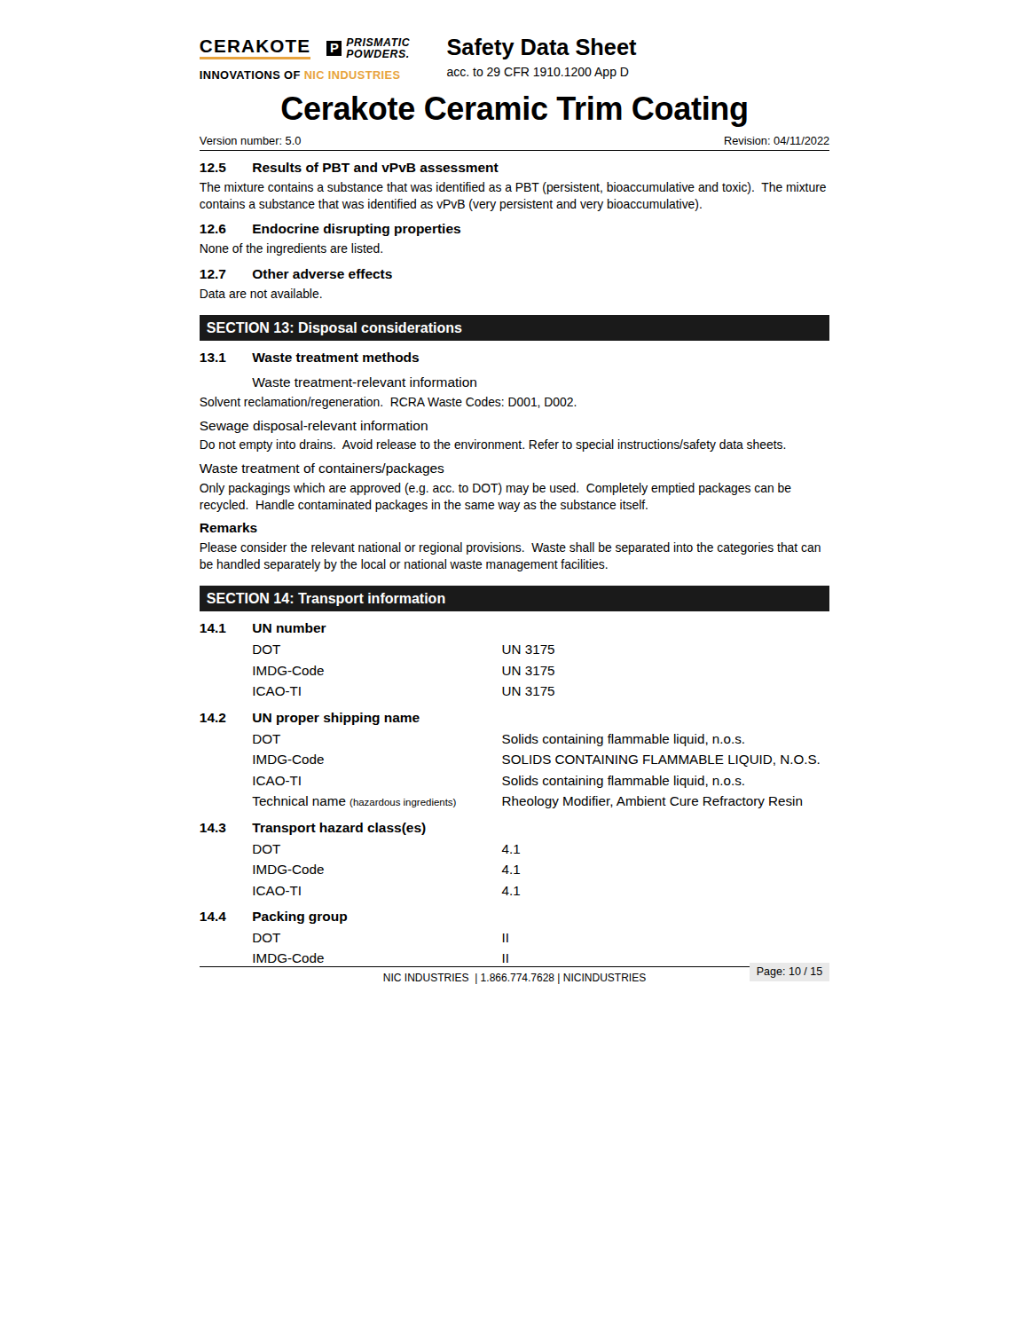CERAKOTE
P PRISMATIC
POWDERS.
INNOVATIONS OF NIC INDUSTRIES
Safety Data Sheet
acc. to 29 CFR 1910.1200 App D
Cerakote Ceramic Trim Coating
Version number: 5.0 Revision: 04/11/2022
12.5
Results of PBT and vPvB assessment
The mixture contains a substance that was identified as a PBT (persistent, bioaccumulative and toxic). The mixture contains a substance that was identified as vPvB (very persistent and very bioaccumulative).
12.6
Endocrine disrupting properties
None of the ingredients are listed.
12.7
Other adverse effects
Data are not available.
SECTION 13: Disposal considerations
13.1
Waste treatment methods
Waste treatment-relevant information
Solvent reclamation/regeneration. RCRA Waste Codes: D001, D002.
Sewage disposal-relevant information
Do not empty into drains. Avoid release to the environment. Refer to special instructions/safety data sheets.
Waste treatment of containers/packages
Only packagings which are approved (e.g. acc. to DOT) may be used. Completely emptied packages can be recycled. Handle contaminated packages in the same way as the substance itself.
Remarks
Please consider the relevant national or regional provisions. Waste shall be separated into the categories that can be handled separately by the local or national waste management facilities.
SECTION 14: Transport information
14.1
UN number
DOT
UN 3175
IMDG-Code
UN 3175
ICAO-TI
UN 3175
14.2
UN proper shipping name
DOT
Solids containing flammable liquid, n.o.s.
IMDG-Code
SOLIDS CONTAINING FLAMMABLE LIQUID, N.O.S.
ICAO-TI
Solids containing flammable liquid, n.o.s.
Technical name (hazardous ingredients)
Rheology Modifier, Ambient Cure Refractory Resin
14.3
Transport hazard class(es)
DOT
4.1
IMDG-Code
4.1
ICAO-TI
4.1
14.4
Packing group
DOT
II
IMDG-Code
II
NIC INDUSTRIES | 1.866.774.7628 | NICINDUSTRIES
Page: 10 / 15